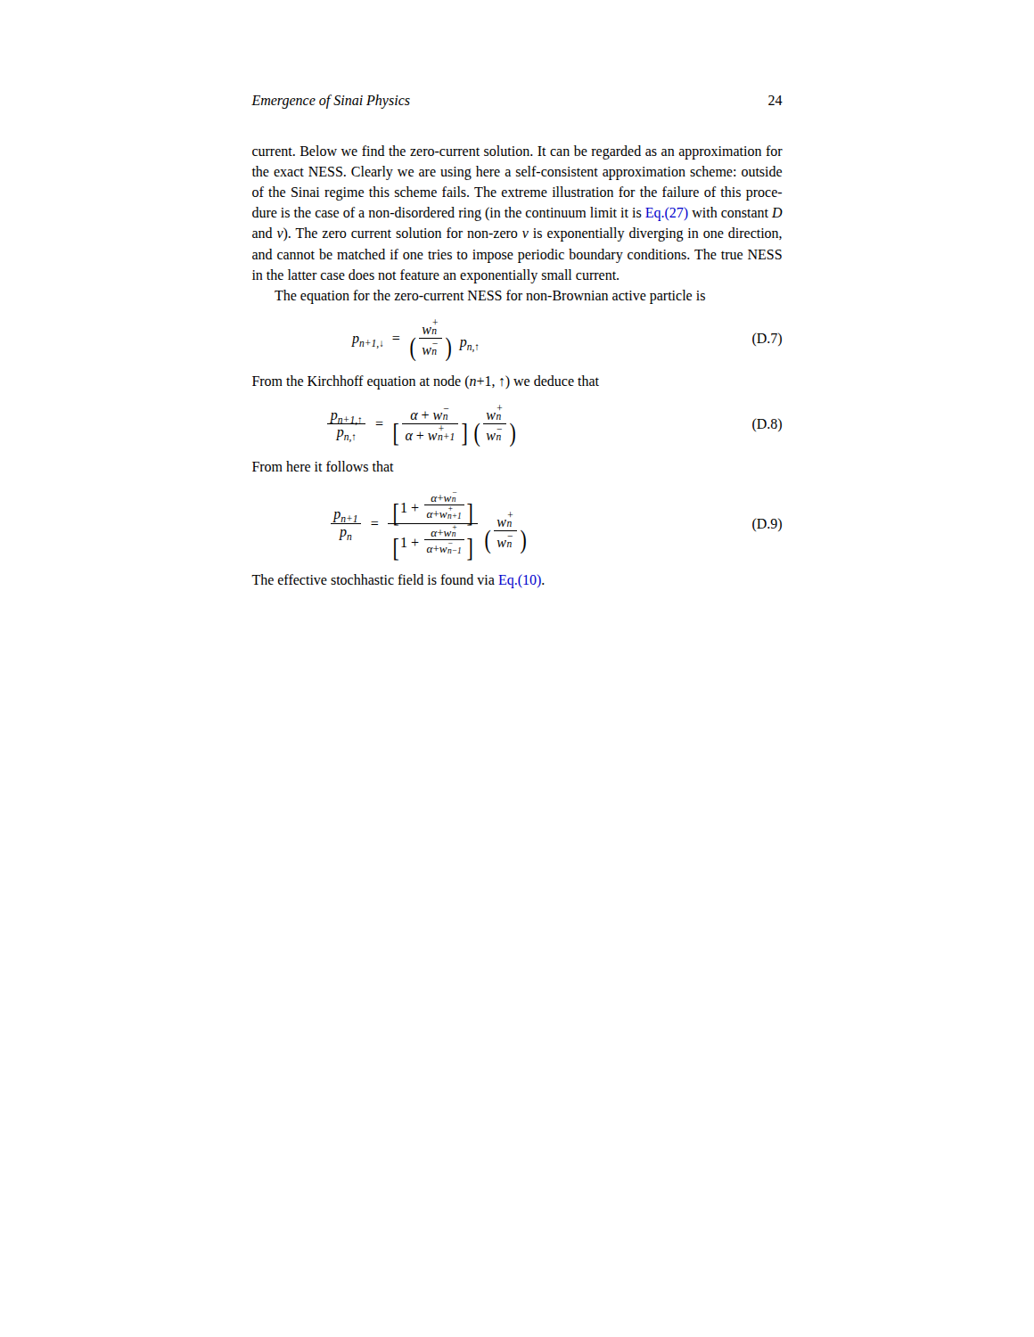Emergence of Sinai Physics 24
current. Below we find the zero-current solution. It can be regarded as an approximation for the exact NESS. Clearly we are using here a self-consistent approximation scheme: outside of the Sinai regime this scheme fails. The extreme illustration for the failure of this procedure is the case of a non-disordered ring (in the continuum limit it is Eq.(27) with constant D and v). The zero current solution for non-zero v is exponentially diverging in one direction, and cannot be matched if one tries to impose periodic boundary conditions. The true NESS in the latter case does not feature an exponentially small current.
The equation for the zero-current NESS for non-Brownian active particle is
pn+1,↓ = (w+n w−n) pn,↑ (D.7)
From the Kirchhoff equation at node (n+1, ↑) we deduce that
pn+1,↑pn,↑ = [α + w−n α + w+n+1] (w+n w−n) (D.8)
From here it follows that
pn+1 pn = [1 + α+w−n α+w+n+1] [1 + α+w+n α+w−n−1] (w+n w−n) (D.9)
The effective stochhastic field is found via Eq.(10).